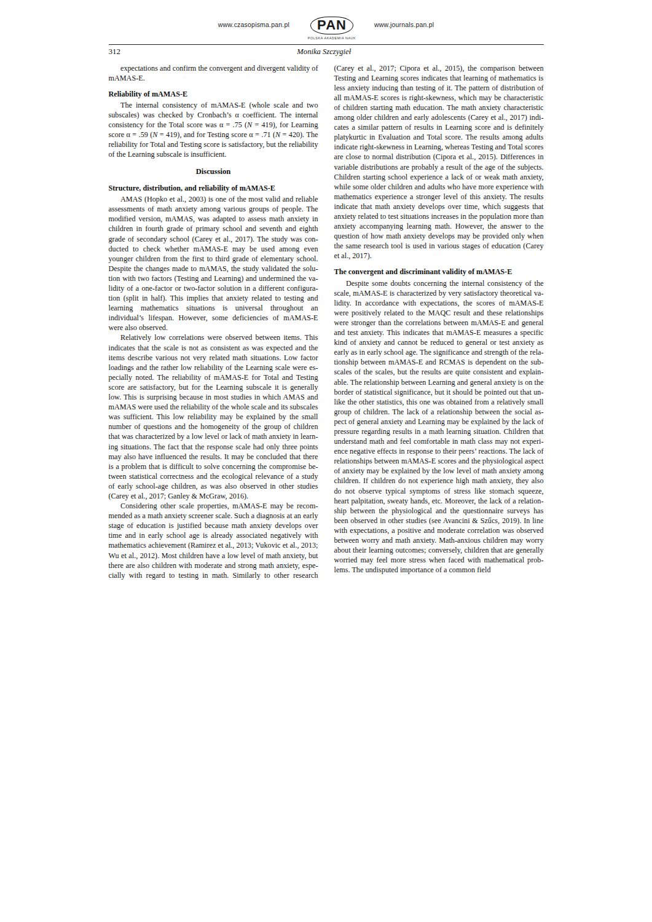www.czasopisma.pan.pl PAN POLSKA AKADEMIA NAUK www.journals.pan.pl
312 Monika Szczygieł
expectations and confirm the convergent and divergent validity of mAMAS-E.
Reliability of mAMAS-E
The internal consistency of mAMAS-E (whole scale and two subscales) was checked by Cronbach’s α coefficient. The internal consistency for the Total score was α = .75 (N = 419), for Learning score α = .59 (N = 419), and for Testing score α = .71 (N = 420). The reliability for Total and Testing score is satisfactory, but the reliability of the Learning subscale is insufficient.
Discussion
Structure, distribution, and reliability of mAMAS-E
AMAS (Hopko et al., 2003) is one of the most valid and reliable assessments of math anxiety among various groups of people. The modified version, mAMAS, was adapted to assess math anxiety in children in fourth grade of primary school and seventh and eighth grade of secondary school (Carey et al., 2017). The study was conducted to check whether mAMAS-E may be used among even younger children from the first to third grade of elementary school. Despite the changes made to mAMAS, the study validated the solution with two factors (Testing and Learning) and undermined the validity of a one-factor or two-factor solution in a different configuration (split in half). This implies that anxiety related to testing and learning mathematics situations is universal throughout an individual’s lifespan. However, some deficiencies of mAMAS-E were also observed.
Relatively low correlations were observed between items. This indicates that the scale is not as consistent as was expected and the items describe various not very related math situations. Low factor loadings and the rather low reliability of the Learning scale were especially noted. The reliability of mAMAS-E for Total and Testing score are satisfactory, but for the Learning subscale it is generally low. This is surprising because in most studies in which AMAS and mAMAS were used the reliability of the whole scale and its subscales was sufficient. This low reliability may be explained by the small number of questions and the homogeneity of the group of children that was characterized by a low level or lack of math anxiety in learning situations. The fact that the response scale had only three points may also have influenced the results. It may be concluded that there is a problem that is difficult to solve concerning the compromise between statistical correctness and the ecological relevance of a study of early school-age children, as was also observed in other studies (Carey et al., 2017; Ganley & McGraw, 2016).
Considering other scale properties, mAMAS-E may be recommended as a math anxiety screener scale. Such a diagnosis at an early stage of education is justified because math anxiety develops over time and in early school age is already associated negatively with mathematics achievement (Ramirez et al., 2013; Vukovic et al., 2013; Wu et al., 2012). Most children have a low level of math anxiety, but there are also children with moderate and strong math anxiety, especially with regard to testing in math. Similarly to other research (Carey et al., 2017; Cipora et al., 2015), the comparison between Testing and Learning scores indicates that learning of mathematics is less anxiety inducing than testing of it. The pattern of distribution of all mAMAS-E scores is right-skewness, which may be characteristic of children starting math education. The math anxiety characteristic among older children and early adolescents (Carey et al., 2017) indicates a similar pattern of results in Learning score and is definitely platykurtic in Evaluation and Total score. The results among adults indicate right-skewness in Learning, whereas Testing and Total scores are close to normal distribution (Cipora et al., 2015). Differences in variable distributions are probably a result of the age of the subjects. Children starting school experience a lack of or weak math anxiety, while some older children and adults who have more experience with mathematics experience a stronger level of this anxiety. The results indicate that math anxiety develops over time, which suggests that anxiety related to test situations increases in the population more than anxiety accompanying learning math. However, the answer to the question of how math anxiety develops may be provided only when the same research tool is used in various stages of education (Carey et al., 2017).
The convergent and discriminant validity of mAMAS-E
Despite some doubts concerning the internal consistency of the scale, mAMAS-E is characterized by very satisfactory theoretical validity. In accordance with expectations, the scores of mAMAS-E were positively related to the MAQC result and these relationships were stronger than the correlations between mAMAS-E and general and test anxiety. This indicates that mAMAS-E measures a specific kind of anxiety and cannot be reduced to general or test anxiety as early as in early school age. The significance and strength of the relationship between mAMAS-E and RCMAS is dependent on the subscales of the scales, but the results are quite consistent and explainable. The relationship between Learning and general anxiety is on the border of statistical significance, but it should be pointed out that unlike the other statistics, this one was obtained from a relatively small group of children. The lack of a relationship between the social aspect of general anxiety and Learning may be explained by the lack of pressure regarding results in a math learning situation. Children that understand math and feel comfortable in math class may not experience negative effects in response to their peers’ reactions. The lack of relationships between mAMAS-E scores and the physiological aspect of anxiety may be explained by the low level of math anxiety among children. If children do not experience high math anxiety, they also do not observe typical symptoms of stress like stomach squeeze, heart palpitation, sweaty hands, etc. Moreover, the lack of a relationship between the physiological and the questionnaire surveys has been observed in other studies (see Avancini & Szűcs, 2019). In line with expectations, a positive and moderate correlation was observed between worry and math anxiety. Math-anxious children may worry about their learning outcomes; conversely, children that are generally worried may feel more stress when faced with mathematical problems. The undisputed importance of a common field